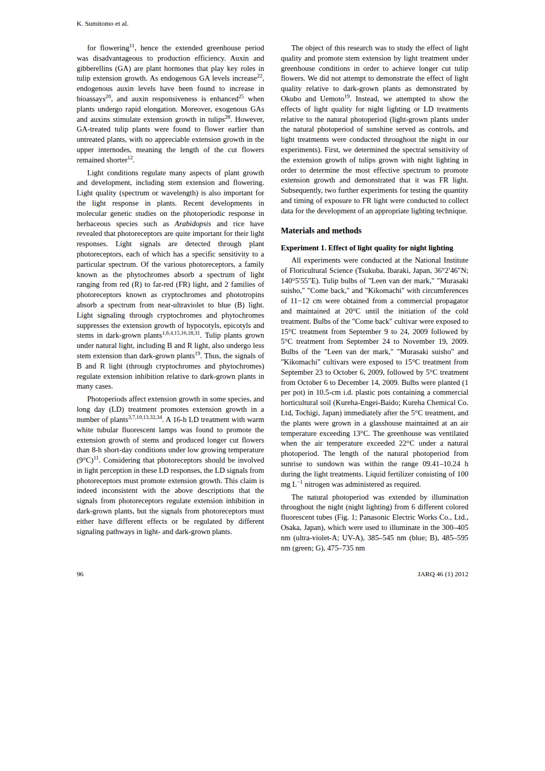K. Sumitomo et al.
for flowering11, hence the extended greenhouse period was disadvantageous to production efficiency. Auxin and gibberellins (GA) are plant hormones that play key roles in tulip extension growth. As endogenous GA levels increase22, endogenous auxin levels have been found to increase in bioassays20, and auxin responsiveness is enhanced25 when plants undergo rapid elongation. Moreover, exogenous GAs and auxins stimulate extension growth in tulips28. However, GA-treated tulip plants were found to flower earlier than untreated plants, with no appreciable extension growth in the upper internodes, meaning the length of the cut flowers remained shorter12.
Light conditions regulate many aspects of plant growth and development, including stem extension and flowering. Light quality (spectrum or wavelength) is also important for the light response in plants. Recent developments in molecular genetic studies on the photoperiodic response in herbaceous species such as Arabidopsis and rice have revealed that photoreceptors are quite important for their light responses. Light signals are detected through plant photoreceptors, each of which has a specific sensitivity to a particular spectrum. Of the various photoreceptors, a family known as the phytochromes absorb a spectrum of light ranging from red (R) to far-red (FR) light, and 2 families of photoreceptors known as cryptochromes and phototropins absorb a spectrum from near-ultraviolet to blue (B) light. Light signaling through cryptochromes and phytochromes suppresses the extension growth of hypocotyls, epicotyls and stems in dark-grown plants1,6,4,15,16,18,31. Tulip plants grown under natural light, including B and R light, also undergo less stem extension than dark-grown plants19. Thus, the signals of B and R light (through cryptochromes and phytochromes) regulate extension inhibition relative to dark-grown plants in many cases.
Photoperiods affect extension growth in some species, and long day (LD) treatment promotes extension growth in a number of plants3,7,10,13,32,34. A 16-h LD treatment with warm white tubular fluorescent lamps was found to promote the extension growth of stems and produced longer cut flowers than 8-h short-day conditions under low growing temperature (9°C)11. Considering that photoreceptors should be involved in light perception in these LD responses, the LD signals from photoreceptors must promote extension growth. This claim is indeed inconsistent with the above descriptions that the signals from photoreceptors regulate extension inhibition in dark-grown plants, but the signals from photoreceptors must either have different effects or be regulated by different signaling pathways in light- and dark-grown plants.
The object of this research was to study the effect of light quality and promote stem extension by light treatment under greenhouse conditions in order to achieve longer cut tulip flowers. We did not attempt to demonstrate the effect of light quality relative to dark-grown plants as demonstrated by Okubo and Uemoto19. Instead, we attempted to show the effects of light quality for night lighting or LD treatments relative to the natural photoperiod (light-grown plants under the natural photoperiod of sunshine served as controls, and light treatments were conducted throughout the night in our experiments). First, we determined the spectral sensitivity of the extension growth of tulips grown with night lighting in order to determine the most effective spectrum to promote extension growth and demonstrated that it was FR light. Subsequently, two further experiments for testing the quantity and timing of exposure to FR light were conducted to collect data for the development of an appropriate lighting technique.
Materials and methods
Experiment 1. Effect of light quality for night lighting
All experiments were conducted at the National Institute of Floricultural Science (Tsukuba, Ibaraki, Japan, 36°2′46″N; 140°5′55″E). Tulip bulbs of "Leen van der mark," "Murasaki suisho," "Come back," and "Kikomachi" with circumferences of 11−12 cm were obtained from a commercial propagator and maintained at 20°C until the initiation of the cold treatment. Bulbs of the "Come back" cultivar were exposed to 15°C treatment from September 9 to 24, 2009 followed by 5°C treatment from September 24 to November 19, 2009. Bulbs of the "Leen van der mark," "Murasaki suisho" and "Kikomachi" cultivars were exposed to 15°C treatment from September 23 to October 6, 2009, followed by 5°C treatment from October 6 to December 14, 2009. Bulbs were planted (1 per pot) in 10.5-cm i.d. plastic pots containing a commercial horticultural soil (Kureha-Engei-Baido; Kureha Chemical Co. Ltd, Tochigi, Japan) immediately after the 5°C treatment, and the plants were grown in a glasshouse maintained at an air temperature exceeding 13°C. The greenhouse was ventilated when the air temperature exceeded 22°C under a natural photoperiod. The length of the natural photoperiod from sunrise to sundown was within the range 09.41–10.24 h during the light treatments. Liquid fertilizer consisting of 100 mg L−1 nitrogen was administered as required.
The natural photoperiod was extended by illumination throughout the night (night lighting) from 6 different colored fluorescent tubes (Fig. 1; Panasonic Electric Works Co., Ltd., Osaka, Japan), which were used to illuminate in the 300–405 nm (ultra-violet-A; UV-A), 385–545 nm (blue; B), 485–595 nm (green; G), 475–735 nm
96 JARQ 46 (1) 2012